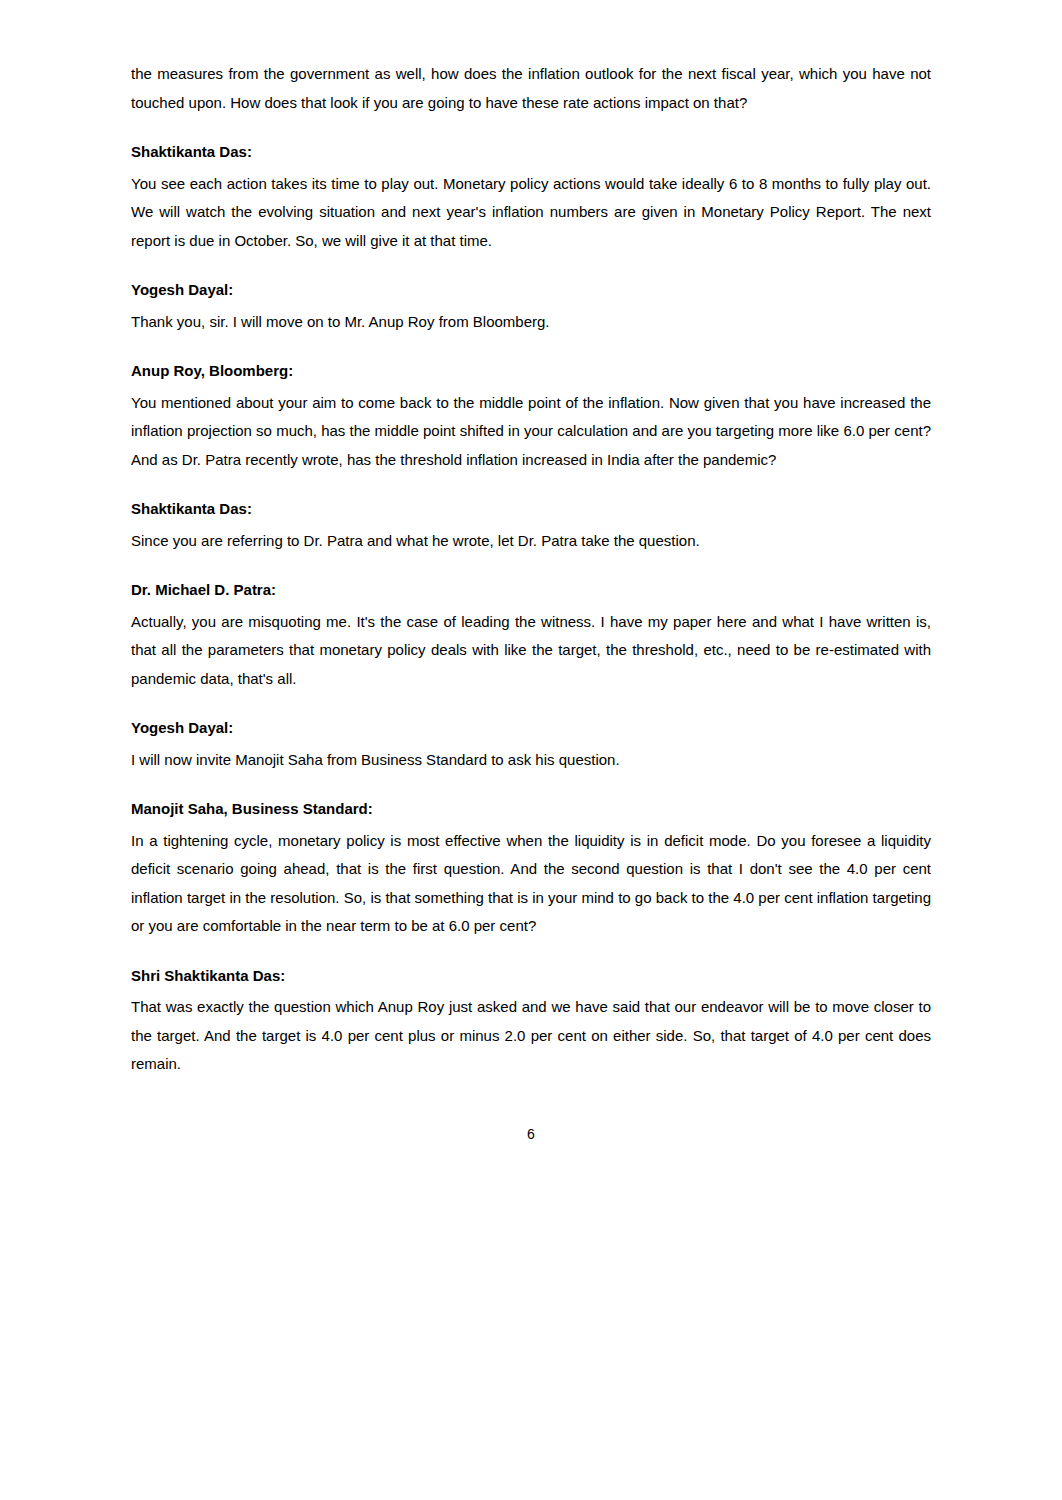the measures from the government as well, how does the inflation outlook for the next fiscal year, which you have not touched upon. How does that look if you are going to have these rate actions impact on that?
Shaktikanta Das:
You see each action takes its time to play out. Monetary policy actions would take ideally 6 to 8 months to fully play out. We will watch the evolving situation and next year's inflation numbers are given in Monetary Policy Report. The next report is due in October. So, we will give it at that time.
Yogesh Dayal:
Thank you, sir. I will move on to Mr. Anup Roy from Bloomberg.
Anup Roy, Bloomberg:
You mentioned about your aim to come back to the middle point of the inflation. Now given that you have increased the inflation projection so much, has the middle point shifted in your calculation and are you targeting more like 6.0 per cent? And as Dr. Patra recently wrote, has the threshold inflation increased in India after the pandemic?
Shaktikanta Das:
Since you are referring to Dr. Patra and what he wrote, let Dr. Patra take the question.
Dr. Michael D. Patra:
Actually, you are misquoting me. It's the case of leading the witness. I have my paper here and what I have written is, that all the parameters that monetary policy deals with like the target, the threshold, etc., need to be re-estimated with pandemic data, that's all.
Yogesh Dayal:
I will now invite Manojit Saha from Business Standard to ask his question.
Manojit Saha, Business Standard:
In a tightening cycle, monetary policy is most effective when the liquidity is in deficit mode. Do you foresee a liquidity deficit scenario going ahead, that is the first question. And the second question is that I don't see the 4.0 per cent inflation target in the resolution. So, is that something that is in your mind to go back to the 4.0 per cent inflation targeting or you are comfortable in the near term to be at 6.0 per cent?
Shri Shaktikanta Das:
That was exactly the question which Anup Roy just asked and we have said that our endeavor will be to move closer to the target. And the target is 4.0 per cent plus or minus 2.0 per cent on either side. So, that target of 4.0 per cent does remain.
6